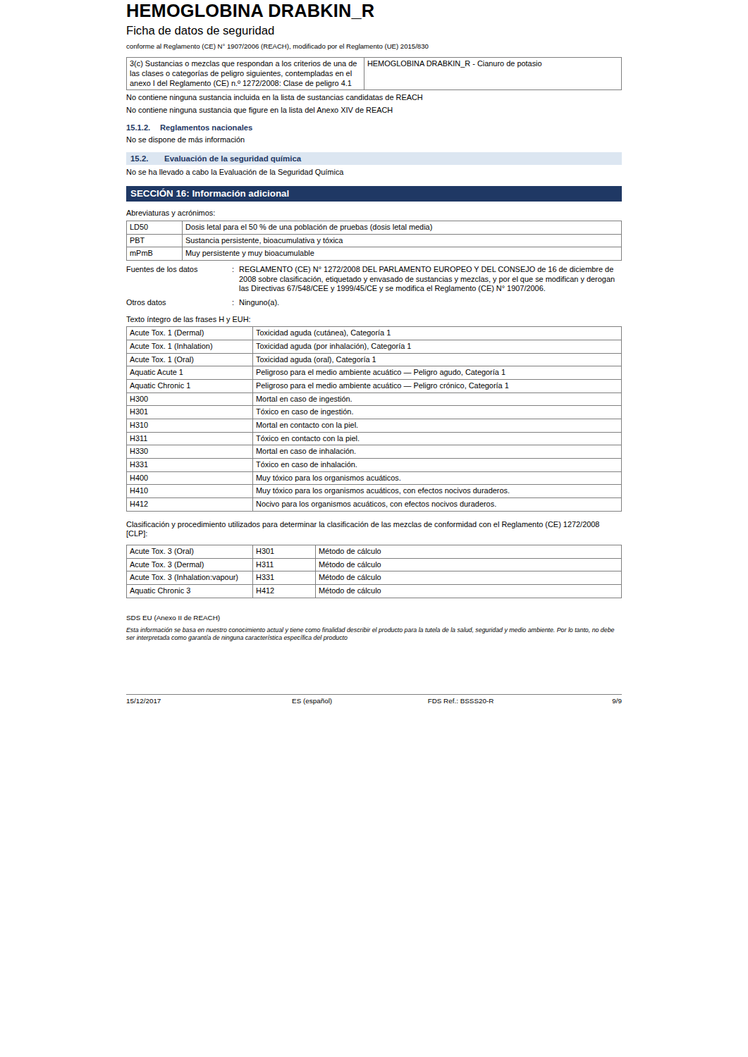HEMOGLOBINA DRABKIN_R
Ficha de datos de seguridad
conforme al Reglamento (CE) N° 1907/2006 (REACH), modificado por el Reglamento (UE) 2015/830
| 3(c) Sustancias o mezclas que respondan a los criterios de una de las clases o categorías de peligro siguientes, contempladas en el anexo I del Reglamento (CE) n.º 1272/2008: Clase de peligro 4.1 | HEMOGLOBINA DRABKIN_R - Cianuro de potasio |
No contiene ninguna sustancia incluida en la lista de sustancias candidatas de REACH
No contiene ninguna sustancia que figure en la lista del Anexo XIV de REACH
15.1.2. Reglamentos nacionales
No se dispone de más información
15.2. Evaluación de la seguridad química
No se ha llevado a cabo la Evaluación de la Seguridad Química
SECCIÓN 16: Información adicional
Abreviaturas y acrónimos:
| LD50 | Dosis letal para el 50 % de una población de pruebas (dosis letal media) |
| PBT | Sustancia persistente, bioacumulativa y tóxica |
| mPmB | Muy persistente y muy bioacumulable |
Fuentes de los datos
:
REGLAMENTO (CE) N° 1272/2008 DEL PARLAMENTO EUROPEO Y DEL CONSEJO de 16 de diciembre de 2008 sobre clasificación, etiquetado y envasado de sustancias y mezclas, y por el que se modifican y derogan las Directivas 67/548/CEE y 1999/45/CE y se modifica el Reglamento (CE) N° 1907/2006.
Otros datos
:
Ninguno(a).
Texto íntegro de las frases H y EUH:
| Acute Tox. 1 (Dermal) | Toxicidad aguda (cutánea), Categoría 1 |
| Acute Tox. 1 (Inhalation) | Toxicidad aguda (por inhalación), Categoría 1 |
| Acute Tox. 1 (Oral) | Toxicidad aguda (oral), Categoría 1 |
| Aquatic Acute 1 | Peligroso para el medio ambiente acuático — Peligro agudo, Categoría 1 |
| Aquatic Chronic 1 | Peligroso para el medio ambiente acuático — Peligro crónico, Categoría 1 |
| H300 | Mortal en caso de ingestión. |
| H301 | Tóxico en caso de ingestión. |
| H310 | Mortal en contacto con la piel. |
| H311 | Tóxico en contacto con la piel. |
| H330 | Mortal en caso de inhalación. |
| H331 | Tóxico en caso de inhalación. |
| H400 | Muy tóxico para los organismos acuáticos. |
| H410 | Muy tóxico para los organismos acuáticos, con efectos nocivos duraderos. |
| H412 | Nocivo para los organismos acuáticos, con efectos nocivos duraderos. |
Clasificación y procedimiento utilizados para determinar la clasificación de las mezclas de conformidad con el Reglamento (CE) 1272/2008 [CLP]:
| Acute Tox. 3 (Oral) | H301 | Método de cálculo |
| Acute Tox. 3 (Dermal) | H311 | Método de cálculo |
| Acute Tox. 3 (Inhalation:vapour) | H331 | Método de cálculo |
| Aquatic Chronic 3 | H412 | Método de cálculo |
SDS EU (Anexo II de REACH)
Esta información se basa en nuestro conocimiento actual y tiene como finalidad describir el producto para la tutela de la salud, seguridad y medio ambiente. Por lo tanto, no debe ser interpretada como garantía de ninguna característica específica del producto
15/12/2017
ES (español)
FDS Ref.: BSSS20-R
9/9